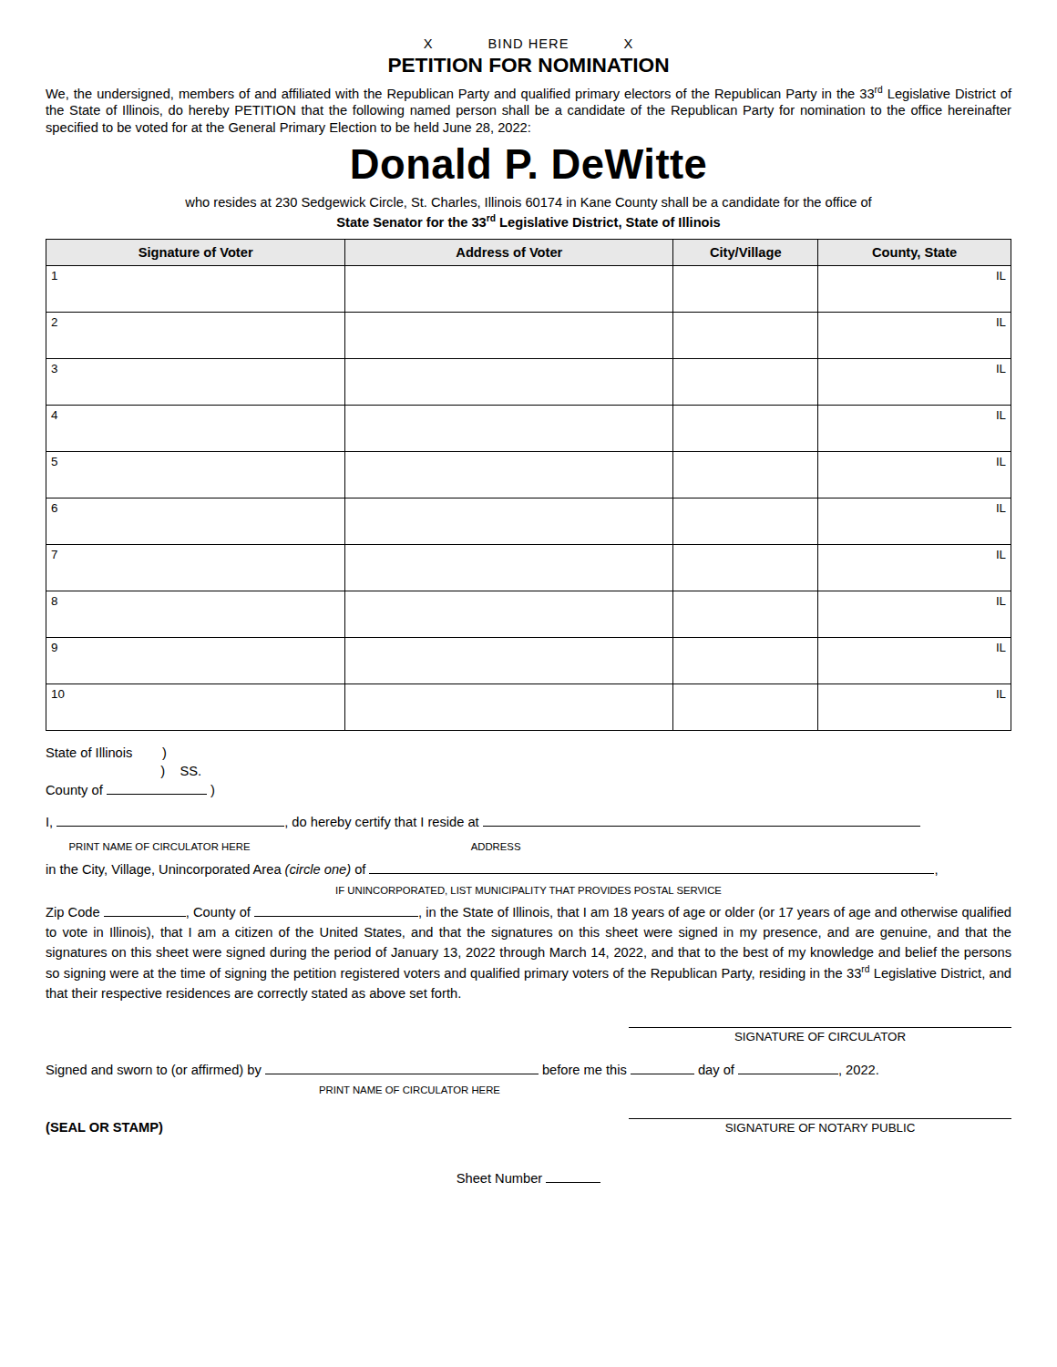XBIND HEREX
PETITION FOR NOMINATION
We, the undersigned, members of and affiliated with the Republican Party and qualified primary electors of the Republican Party in the 33rd Legislative District of the State of Illinois, do hereby PETITION that the following named person shall be a candidate of the Republican Party for nomination to the office hereinafter specified to be voted for at the General Primary Election to be held June 28, 2022:
Donald P. DeWitte
who resides at 230 Sedgewick Circle, St. Charles, Illinois 60174 in Kane County shall be a candidate for the office of
State Senator for the 33rd Legislative District, State of Illinois
| Signature of Voter | Address of Voter | City/Village | County, State |
| --- | --- | --- | --- |
| 1 | | | IL |
| 2 | | | IL |
| 3 | | | IL |
| 4 | | | IL |
| 5 | | | IL |
| 6 | | | IL |
| 7 | | | IL |
| 8 | | | IL |
| 9 | | | IL |
| 10 | | | IL |
State of Illinois )
) SS.
County of )
I, , do hereby certify that I reside at
PRINT NAME OF CIRCULATOR HERE ADDRESS
in the City, Village, Unincorporated Area (circle one) of ,
IF UNINCORPORATED, LIST MUNICIPALITY THAT PROVIDES POSTAL SERVICE
Zip Code , County of , in the State of Illinois, that I am 18 years of age or older (or 17 years of age and otherwise qualified to vote in Illinois), that I am a citizen of the United States, and that the signatures on this sheet were signed in my presence, and are genuine, and that the signatures on this sheet were signed during the period of January 13, 2022 through March 14, 2022, and that to the best of my knowledge and belief the persons so signing were at the time of signing the petition registered voters and qualified primary voters of the Republican Party, residing in the 33rd Legislative District, and that their respective residences are correctly stated as above set forth.
SIGNATURE OF CIRCULATOR
Signed and sworn to (or affirmed) by before me this day of , 2022.
PRINT NAME OF CIRCULATOR HERE
(SEAL OR STAMP)
SIGNATURE OF NOTARY PUBLIC
Sheet Number